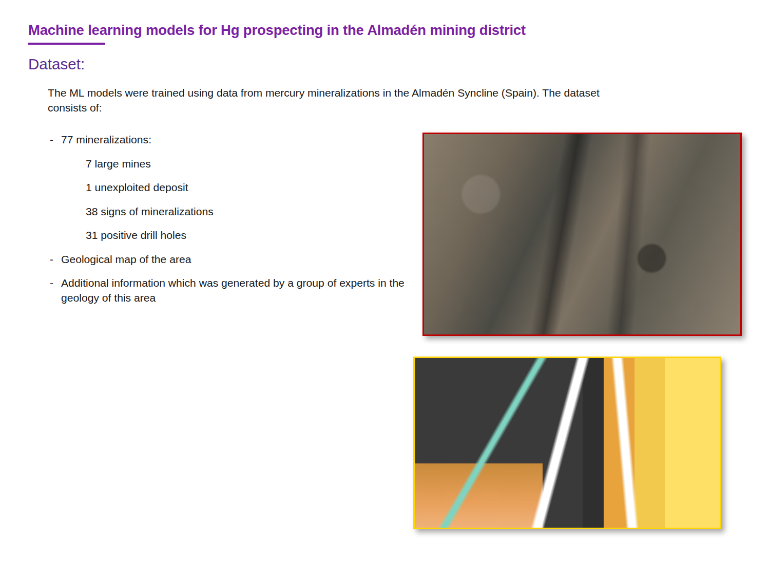Machine learning models for Hg prospecting in the Almadén mining district
Dataset:
The ML models were trained using data from mercury mineralizations in the Almadén Syncline (Spain). The dataset consists of:
77 mineralizations:
7 large mines
1 unexploited deposit
38 signs of mineralizations
31 positive drill holes
Geological map of the area
Additional information which was generated by a group of experts in the geology of this area